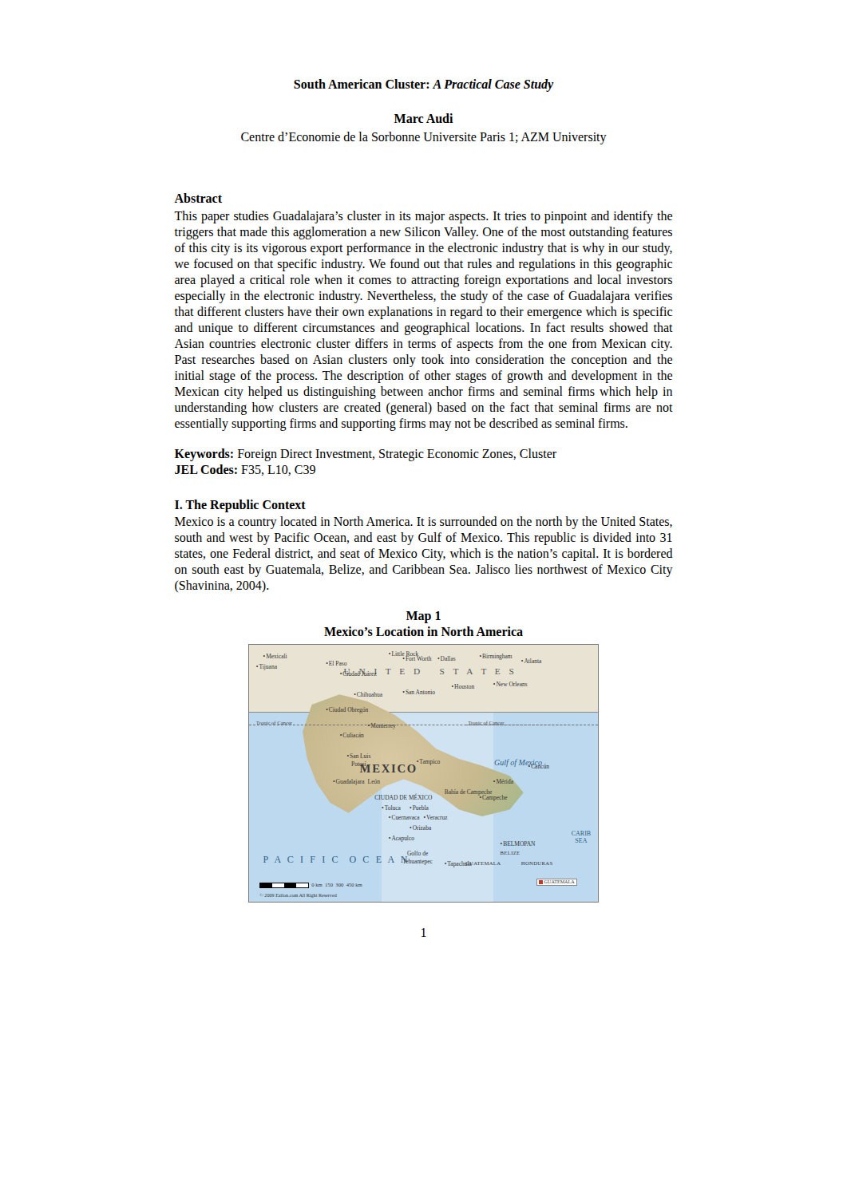South American Cluster: A Practical Case Study
Marc Audi
Centre d’Economie de la Sorbonne Universite Paris 1; AZM University
Abstract
This paper studies Guadalajara’s cluster in its major aspects. It tries to pinpoint and identify the triggers that made this agglomeration a new Silicon Valley. One of the most outstanding features of this city is its vigorous export performance in the electronic industry that is why in our study, we focused on that specific industry. We found out that rules and regulations in this geographic area played a critical role when it comes to attracting foreign exportations and local investors especially in the electronic industry. Nevertheless, the study of the case of Guadalajara verifies that different clusters have their own explanations in regard to their emergence which is specific and unique to different circumstances and geographical locations. In fact results showed that Asian countries electronic cluster differs in terms of aspects from the one from Mexican city. Past researches based on Asian clusters only took into consideration the conception and the initial stage of the process. The description of other stages of growth and development in the Mexican city helped us distinguishing between anchor firms and seminal firms which help in understanding how clusters are created (general) based on the fact that seminal firms are not essentially supporting firms and supporting firms may not be described as seminal firms.
Keywords: Foreign Direct Investment, Strategic Economic Zones, Cluster
JEL Codes: F35, L10, C39
I. The Republic Context
Mexico is a country located in North America. It is surrounded on the north by the United States, south and west by Pacific Ocean, and east by Gulf of Mexico. This republic is divided into 31 states, one Federal district, and seat of Mexico City, which is the nation’s capital. It is bordered on south east by Guatemala, Belize, and Caribbean Sea. Jalisco lies northwest of Mexico City (Shavinina, 2004).
Map 1
Mexico’s Location in North America
U N I T E D S T A T E S
MEXICO
Gulf of Mexico
P A C I F I C O C E A N
CARIB
SEA
Tropic of Cancer
Tropic of Cancer
Mexicali
Tijuana
El Paso
Ciudad Juárez
Fort Worth
Dallas
Birmingham
Atlanta
Little Rock
Chihuahua
San Antonio
Houston
New Orleans
Ciudad Obregón
Monterrey
Culiacán
San Luis
Potosí
Tampico
Guadalajara
León
CIUDAD DE MÉXICO
Toluca
Puebla
Cuernavaca
Veracruz
Orizaba
Acapulco
Mérida
Cancún
Campeche
Bahía de Campeche
Golfo de
Tehuantepec
Tapachula
BELMOPAN
BELIZE
GUATEMALA
HONDURAS
0 km 150 300 450 km
© 2009 Ezilon.com All Right Reserved
GUATEMALA
1